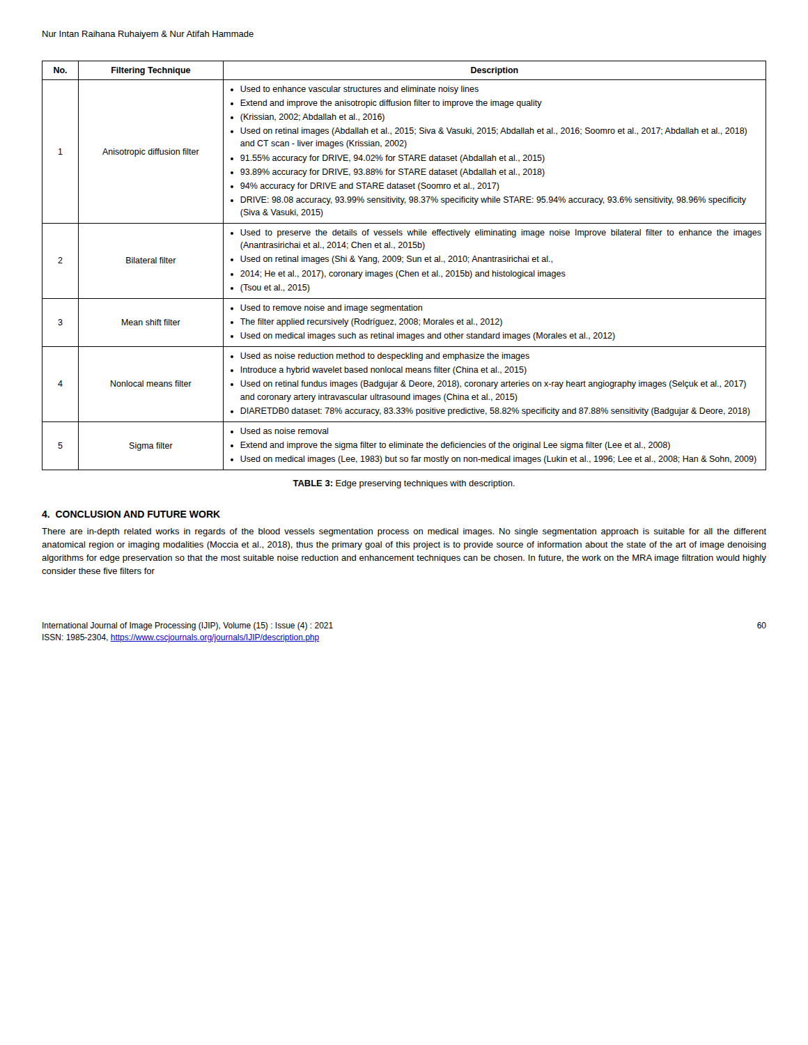Nur Intan Raihana Ruhaiyem & Nur Atifah Hammade
| No. | Filtering Technique | Description |
| --- | --- | --- |
| 1 | Anisotropic diffusion filter | Used to enhance vascular structures and eliminate noisy lines Extend and improve the anisotropic diffusion filter to improve the image quality (Krissian, 2002; Abdallah et al., 2016) Used on retinal images (Abdallah et al., 2015; Siva & Vasuki, 2015; Abdallah et al., 2016; Soomro et al., 2017; Abdallah et al., 2018) and CT scan - liver images (Krissian, 2002) 91.55% accuracy for DRIVE, 94.02% for STARE dataset (Abdallah et al., 2015) 93.89% accuracy for DRIVE, 93.88% for STARE dataset (Abdallah et al., 2018) 94% accuracy for DRIVE and STARE dataset (Soomro et al., 2017) DRIVE: 98.08 accuracy, 93.99% sensitivity, 98.37% specificity while STARE: 95.94% accuracy, 93.6% sensitivity, 98.96% specificity (Siva & Vasuki, 2015) |
| 2 | Bilateral filter | Used to preserve the details of vessels while effectively eliminating image noise Improve bilateral filter to enhance the images (Anantrasirichai et al., 2014; Chen et al., 2015b) Used on retinal images (Shi & Yang, 2009; Sun et al., 2010; Anantrasirichai et al., 2014; He et al., 2017), coronary images (Chen et al., 2015b) and histological images (Tsou et al., 2015) |
| 3 | Mean shift filter | Used to remove noise and image segmentation The filter applied recursively (Rodríguez, 2008; Morales et al., 2012) Used on medical images such as retinal images and other standard images (Morales et al., 2012) |
| 4 | Nonlocal means filter | Used as noise reduction method to despeckling and emphasize the images Introduce a hybrid wavelet based nonlocal means filter (China et al., 2015) Used on retinal fundus images (Badgujar & Deore, 2018), coronary arteries on x-ray heart angiography images (Selçuk et al., 2017) and coronary artery intravascular ultrasound images (China et al., 2015) DIARETDB0 dataset: 78% accuracy, 83.33% positive predictive, 58.82% specificity and 87.88% sensitivity (Badgujar & Deore, 2018) |
| 5 | Sigma filter | Used as noise removal Extend and improve the sigma filter to eliminate the deficiencies of the original Lee sigma filter (Lee et al., 2008) Used on medical images (Lee, 1983) but so far mostly on non-medical images (Lukin et al., 1996; Lee et al., 2008; Han & Sohn, 2009) |
TABLE 3: Edge preserving techniques with description.
4. CONCLUSION AND FUTURE WORK
There are in-depth related works in regards of the blood vessels segmentation process on medical images. No single segmentation approach is suitable for all the different anatomical region or imaging modalities (Moccia et al., 2018), thus the primary goal of this project is to provide source of information about the state of the art of image denoising algorithms for edge preservation so that the most suitable noise reduction and enhancement techniques can be chosen. In future, the work on the MRA image filtration would highly consider these five filters for
International Journal of Image Processing (IJIP), Volume (15) : Issue (4) : 2021
ISSN: 1985-2304, https://www.cscjournals.org/journals/IJIP/description.php
60